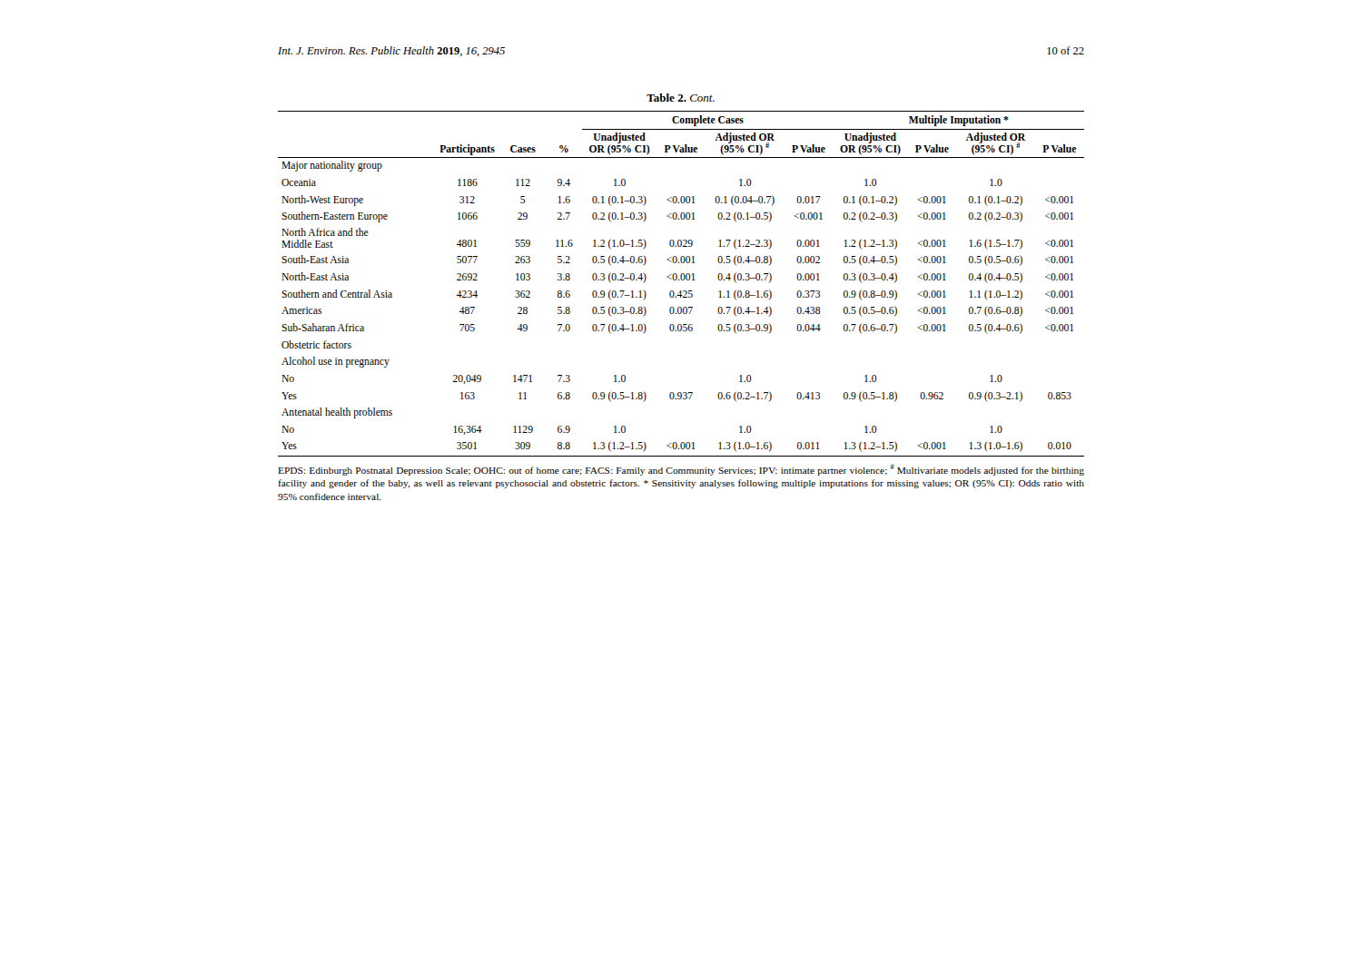Int. J. Environ. Res. Public Health 2019, 16, 2945
10 of 22
Table 2. Cont.
| | | | | Complete Cases | Multiple Imputation * |
| --- | --- | --- | --- | --- | --- |
| | Participants | Cases | % | Unadjusted OR (95% CI) | P Value | Adjusted OR (95% CI) # | P Value | Unadjusted OR (95% CI) | P Value | Adjusted OR (95% CI) # | P Value |
| Major nationality group | | | | | | | | | | | |
| Oceania | 1186 | 112 | 9.4 | 1.0 | | 1.0 | | 1.0 | | 1.0 | |
| North-West Europe | 312 | 5 | 1.6 | 0.1 (0.1–0.3) | <0.001 | 0.1 (0.04–0.7) | 0.017 | 0.1 (0.1–0.2) | <0.001 | 0.1 (0.1–0.2) | <0.001 |
| Southern-Eastern Europe | 1066 | 29 | 2.7 | 0.2 (0.1–0.3) | <0.001 | 0.2 (0.1–0.5) | <0.001 | 0.2 (0.2–0.3) | <0.001 | 0.2 (0.2–0.3) | <0.001 |
| North Africa and the Middle East | 4801 | 559 | 11.6 | 1.2 (1.0–1.5) | 0.029 | 1.7 (1.2–2.3) | 0.001 | 1.2 (1.2–1.3) | <0.001 | 1.6 (1.5–1.7) | <0.001 |
| South-East Asia | 5077 | 263 | 5.2 | 0.5 (0.4–0.6) | <0.001 | 0.5 (0.4–0.8) | 0.002 | 0.5 (0.4–0.5) | <0.001 | 0.5 (0.5–0.6) | <0.001 |
| North-East Asia | 2692 | 103 | 3.8 | 0.3 (0.2–0.4) | <0.001 | 0.4 (0.3–0.7) | 0.001 | 0.3 (0.3–0.4) | <0.001 | 0.4 (0.4–0.5) | <0.001 |
| Southern and Central Asia | 4234 | 362 | 8.6 | 0.9 (0.7–1.1) | 0.425 | 1.1 (0.8–1.6) | 0.373 | 0.9 (0.8–0.9) | <0.001 | 1.1 (1.0–1.2) | <0.001 |
| Americas | 487 | 28 | 5.8 | 0.5 (0.3–0.8) | 0.007 | 0.7 (0.4–1.4) | 0.438 | 0.5 (0.5–0.6) | <0.001 | 0.7 (0.6–0.8) | <0.001 |
| Sub-Saharan Africa | 705 | 49 | 7.0 | 0.7 (0.4–1.0) | 0.056 | 0.5 (0.3–0.9) | 0.044 | 0.7 (0.6–0.7) | <0.001 | 0.5 (0.4–0.6) | <0.001 |
| Obstetric factors | | | | | | | | | | | |
| Alcohol use in pregnancy | | | | | | | | | | | |
| No | 20,049 | 1471 | 7.3 | 1.0 | | 1.0 | | 1.0 | | 1.0 | |
| Yes | 163 | 11 | 6.8 | 0.9 (0.5–1.8) | 0.937 | 0.6 (0.2–1.7) | 0.413 | 0.9 (0.5–1.8) | 0.962 | 0.9 (0.3–2.1) | 0.853 |
| Antenatal health problems | | | | | | | | | | | |
| No | 16,364 | 1129 | 6.9 | 1.0 | | 1.0 | | 1.0 | | 1.0 | |
| Yes | 3501 | 309 | 8.8 | 1.3 (1.2–1.5) | <0.001 | 1.3 (1.0–1.6) | 0.011 | 1.3 (1.2–1.5) | <0.001 | 1.3 (1.0–1.6) | 0.010 |
EPDS: Edinburgh Postnatal Depression Scale; OOHC: out of home care; FACS: Family and Community Services; IPV: intimate partner violence; # Multivariate models adjusted for the birthing facility and gender of the baby, as well as relevant psychosocial and obstetric factors. * Sensitivity analyses following multiple imputations for missing values; OR (95% CI): Odds ratio with 95% confidence interval.